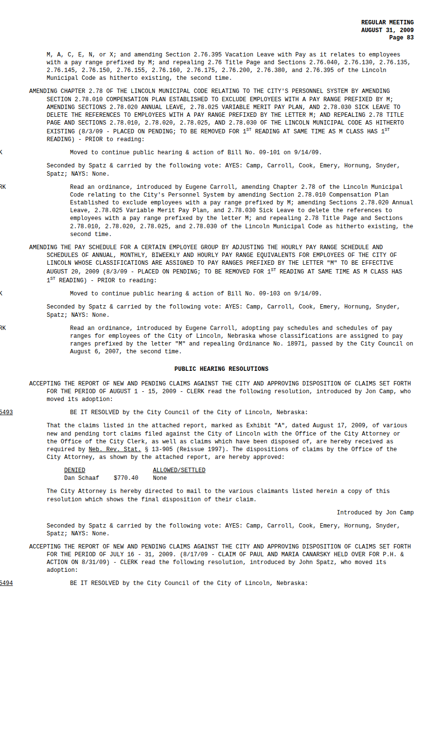REGULAR MEETING
AUGUST 31, 2009
Page 83
M, A, C, E, N, or X; and amending Section 2.76.395 Vacation Leave with Pay as it relates to employees with a pay range prefixed by M; and repealing 2.76 Title Page and Sections 2.76.040, 2.76.130, 2.76.135, 2.76.145, 2.76.150, 2.76.155, 2.76.160, 2.76.175, 2.76.200, 2.76.380, and 2.76.395 of the Lincoln Municipal Code as hitherto existing, the second time.
AMENDING CHAPTER 2.78 OF THE LINCOLN MUNICIPAL CODE RELATING TO THE CITY'S PERSONNEL SYSTEM BY AMENDING SECTION 2.78.010 COMPENSATION PLAN ESTABLISHED TO EXCLUDE EMPLOYEES WITH A PAY RANGE PREFIXED BY M; AMENDING SECTIONS 2.78.020 ANNUAL LEAVE, 2.78.025 VARIABLE MERIT PAY PLAN, AND 2.78.030 SICK LEAVE TO DELETE THE REFERENCES TO EMPLOYEES WITH A PAY RANGE PREFIXED BY THE LETTER M; AND REPEALING 2.78 TITLE PAGE AND SECTIONS 2.78.010, 2.78.020, 2.78.025, AND 2.78.030 OF THE LINCOLN MUNICIPAL CODE AS HITHERTO EXISTING (8/3/09 - PLACED ON PENDING; TO BE REMOVED FOR 1ST READING AT SAME TIME AS M CLASS HAS 1ST READING) - PRIOR to reading:
COOKMoved to continue public hearing & action of Bill No. 09-101 on 9/14/09.
Seconded by Spatz & carried by the following vote: AYES: Camp, Carroll, Cook, Emery, Hornung, Snyder, Spatz; NAYS: None.
CLERKRead an ordinance, introduced by Eugene Carroll, amending Chapter 2.78 of the Lincoln Municipal Code relating to the City's Personnel System by amending Section 2.78.010 Compensation Plan Established to exclude employees with a pay range prefixed by M; amending Sections 2.78.020 Annual Leave, 2.78.025 Variable Merit Pay Plan, and 2.78.030 Sick Leave to delete the references to employees with a pay range prefixed by the letter M; and repealing 2.78 Title Page and Sections 2.78.010, 2.78.020, 2.78.025, and 2.78.030 of the Lincoln Municipal Code as hitherto existing, the second time.
AMENDING THE PAY SCHEDULE FOR A CERTAIN EMPLOYEE GROUP BY ADJUSTING THE HOURLY PAY RANGE SCHEDULE AND SCHEDULES OF ANNUAL, MONTHLY, BIWEEKLY AND HOURLY PAY RANGE EQUIVALENTS FOR EMPLOYEES OF THE CITY OF LINCOLN WHOSE CLASSIFICATIONS ARE ASSIGNED TO PAY RANGES PREFIXED BY THE LETTER "M" TO BE EFFECTIVE AUGUST 20, 2009 (8/3/09 - PLACED ON PENDING; TO BE REMOVED FOR 1ST READING AT SAME TIME AS M CLASS HAS 1ST READING) - PRIOR to reading:
COOKMoved to continue public hearing & action of Bill No. 09-103 on 9/14/09.
Seconded by Spatz & carried by the following vote: AYES: Camp, Carroll, Cook, Emery, Hornung, Snyder, Spatz; NAYS: None.
CLERKRead an ordinance, introduced by Eugene Carroll, adopting pay schedules and schedules of pay ranges for employees of the City of Lincoln, Nebraska whose classifications are assigned to pay ranges prefixed by the letter "M" and repealing Ordinance No. 18971, passed by the City Council on August 6, 2007, the second time.
PUBLIC HEARING RESOLUTIONS
ACCEPTING THE REPORT OF NEW AND PENDING CLAIMS AGAINST THE CITY AND APPROVING DISPOSITION OF CLAIMS SET FORTH FOR THE PERIOD OF AUGUST 1 - 15, 2009 - CLERK read the following resolution, introduced by Jon Camp, who moved its adoption:
A-85493 BE IT RESOLVED by the City Council of the City of Lincoln, Nebraska:
That the claims listed in the attached report, marked as Exhibit "A", dated August 17, 2009, of various new and pending tort claims filed against the City of Lincoln with the Office of the City Attorney or the Office of the City Clerk, as well as claims which have been disposed of, are hereby received as required by Neb. Rev. Stat. § 13-905 (Reissue 1997). The dispositions of claims by the Office of the City Attorney, as shown by the attached report, are hereby approved:
| DENIED | | ALLOWED/SETTLED |
| --- | --- | --- |
| Dan Schaaf | $770.40 | None |
The City Attorney is hereby directed to mail to the various claimants listed herein a copy of this resolution which shows the final disposition of their claim.
Introduced by Jon Camp
Seconded by Spatz & carried by the following vote: AYES: Camp, Carroll, Cook, Emery, Hornung, Snyder, Spatz; NAYS: None.
ACCEPTING THE REPORT OF NEW AND PENDING CLAIMS AGAINST THE CITY AND APPROVING DISPOSITION OF CLAIMS SET FORTH FOR THE PERIOD OF JULY 16 - 31, 2009. (8/17/09 - CLAIM OF PAUL AND MARIA CANARSKY HELD OVER FOR P.H. & ACTION ON 8/31/09) - CLERK read the following resolution, introduced by John Spatz, who moved its adoption:
A-85494 BE IT RESOLVED by the City Council of the City of Lincoln, Nebraska: